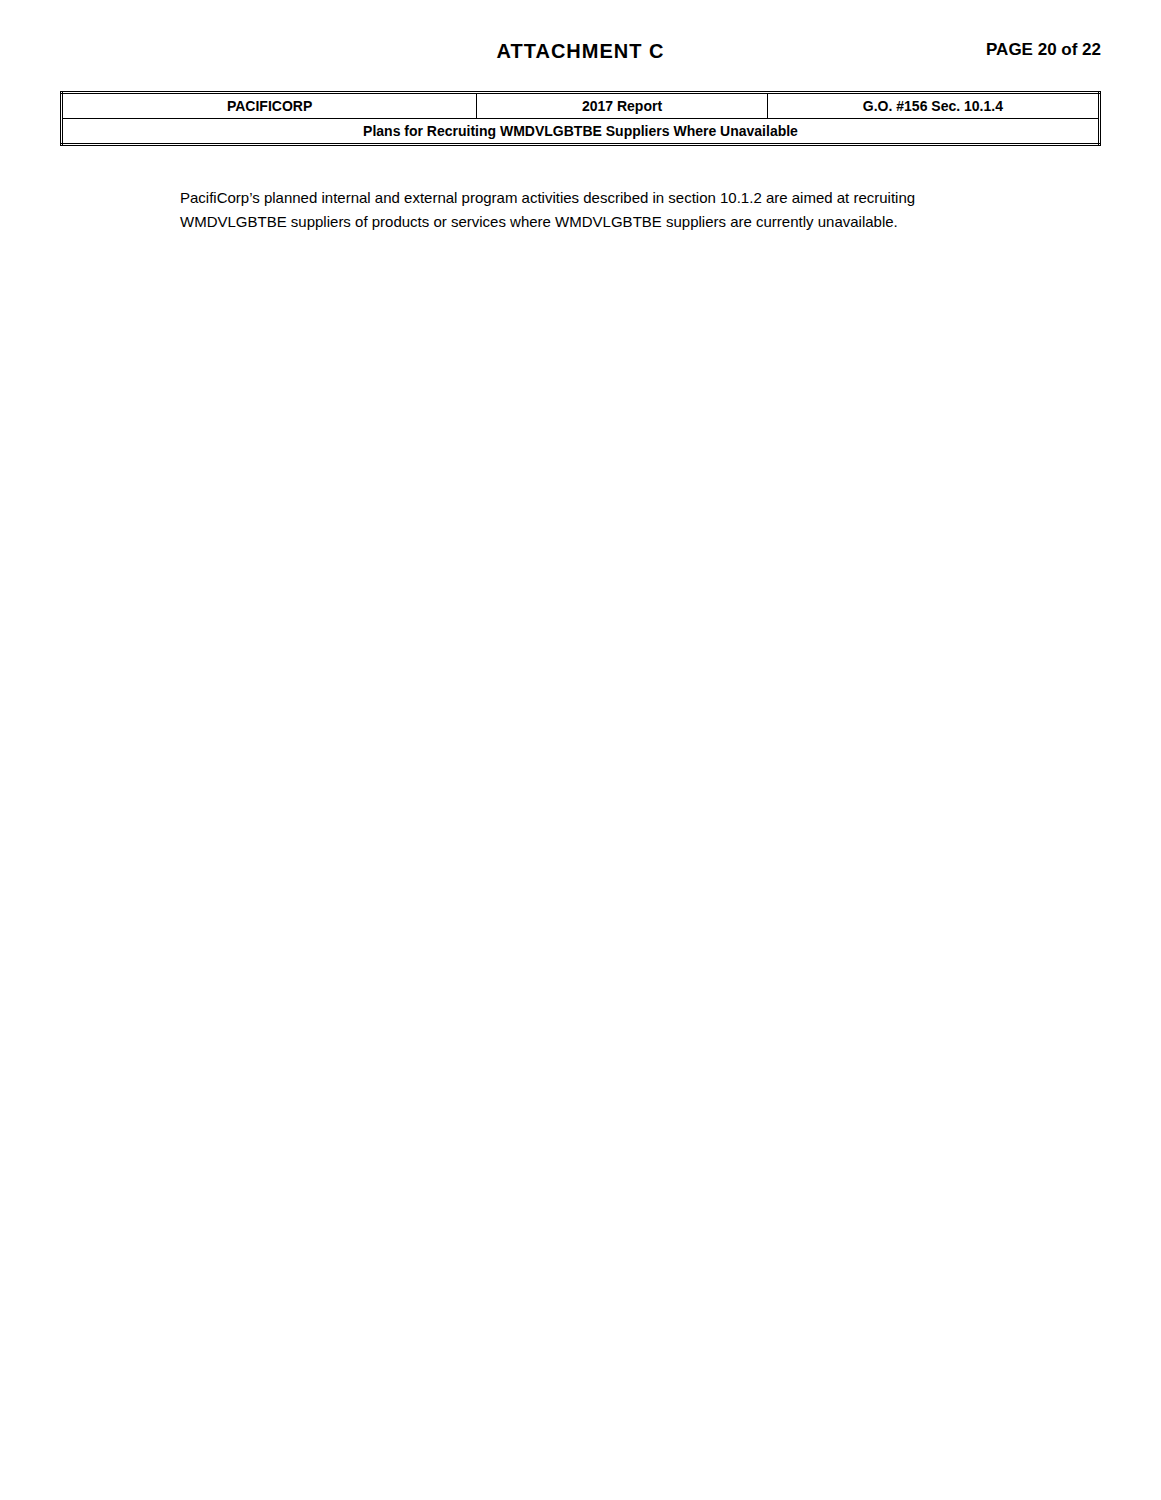ATTACHMENT C PAGE 20 of 22
| PACIFICORP | 2017 Report | G.O. #156 Sec. 10.1.4 |
| Plans for Recruiting WMDVLGBTBE Suppliers Where Unavailable |
PacifiCorp’s planned internal and external program activities described in section 10.1.2 are aimed at recruiting WMDVLGBTBE suppliers of products or services where WMDVLGBTBE suppliers are currently unavailable.